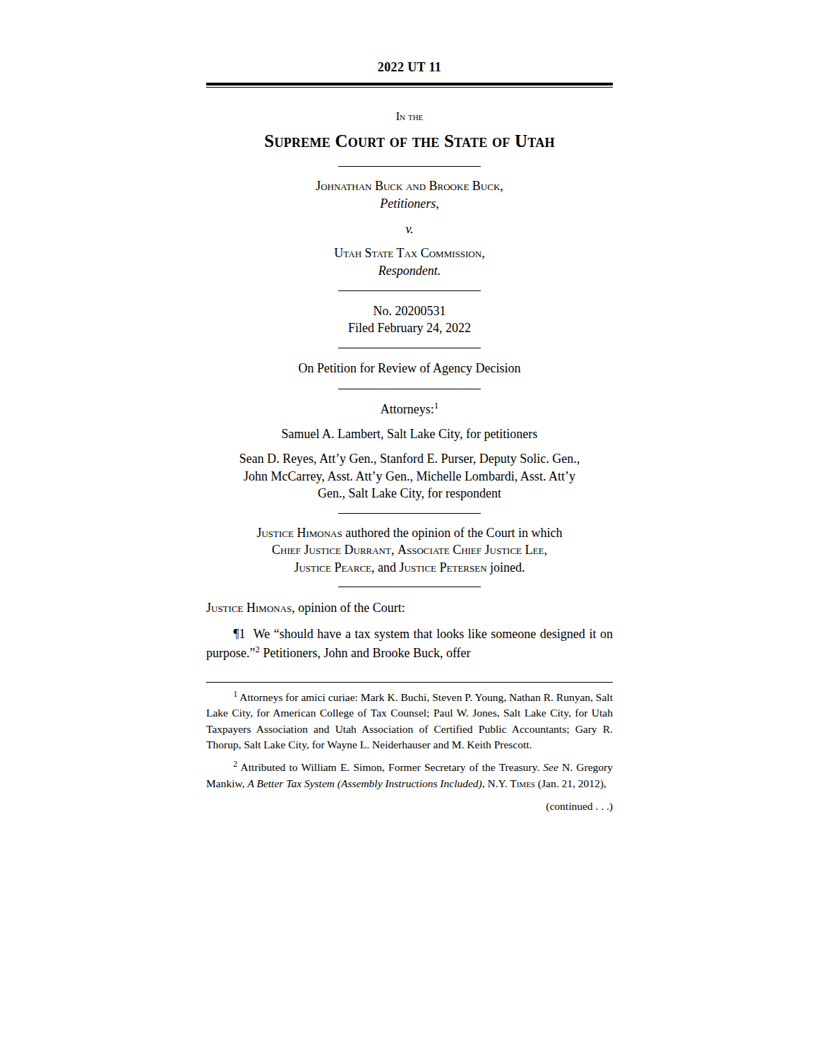2022 UT 11
In the
Supreme Court of the State of Utah
Johnathan Buck and Brooke Buck,
Petitioners,
v.
Utah State Tax Commission,
Respondent.
No. 20200531
Filed February 24, 2022
On Petition for Review of Agency Decision
Attorneys:1
Samuel A. Lambert, Salt Lake City, for petitioners
Sean D. Reyes, Att’y Gen., Stanford E. Purser, Deputy Solic. Gen.,
John McCarrey, Asst. Att’y Gen., Michelle Lombardi, Asst. Att’y
Gen., Salt Lake City, for respondent
Justice Himonas authored the opinion of the Court in which
Chief Justice Durrant, Associate Chief Justice Lee,
Justice Pearce, and Justice Petersen joined.
Justice Himonas, opinion of the Court:
¶1 We “should have a tax system that looks like someone designed it on purpose.”2 Petitioners, John and Brooke Buck, offer
1 Attorneys for amici curiae: Mark K. Buchi, Steven P. Young, Nathan R. Runyan, Salt Lake City, for American College of Tax Counsel; Paul W. Jones, Salt Lake City, for Utah Taxpayers Association and Utah Association of Certified Public Accountants; Gary R. Thorup, Salt Lake City, for Wayne L. Neiderhauser and M. Keith Prescott.
2 Attributed to William E. Simon, Former Secretary of the Treasury. See N. Gregory Mankiw, A Better Tax System (Assembly Instructions Included), N.Y. Times (Jan. 21, 2012),
(continued . . .)